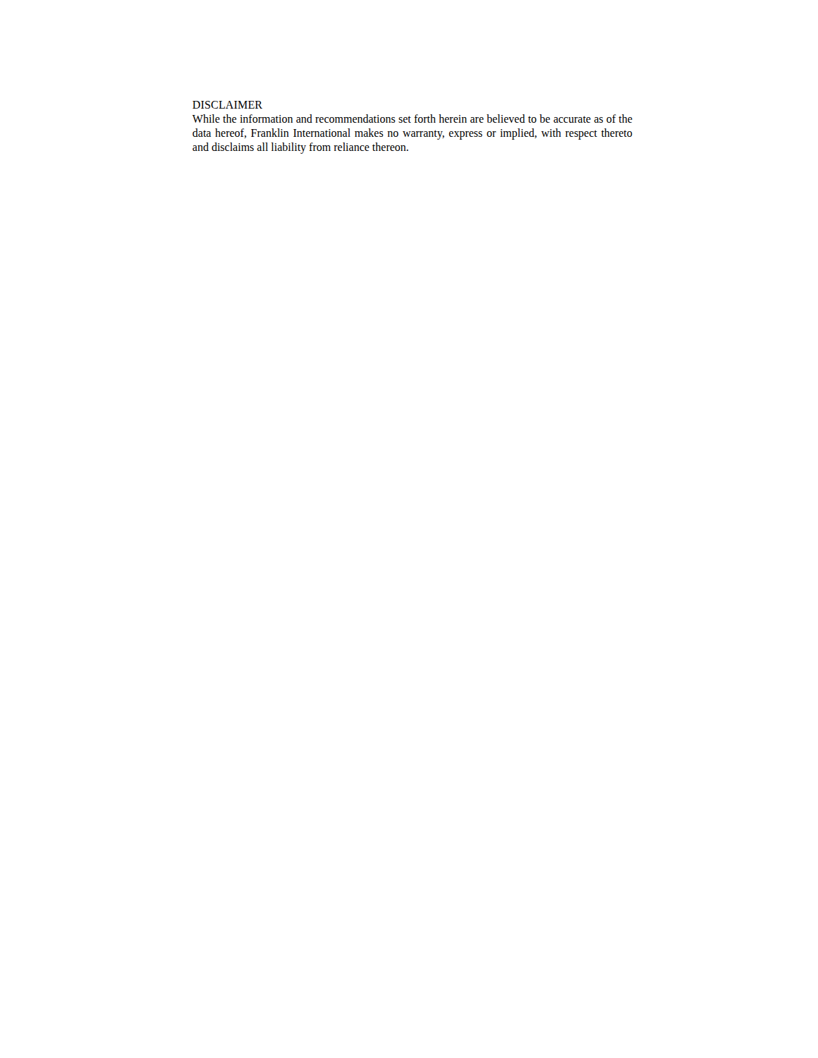DISCLAIMER
While the information and recommendations set forth herein are believed to be accurate as of the data hereof, Franklin International makes no warranty, express or implied, with respect thereto and disclaims all liability from reliance thereon.